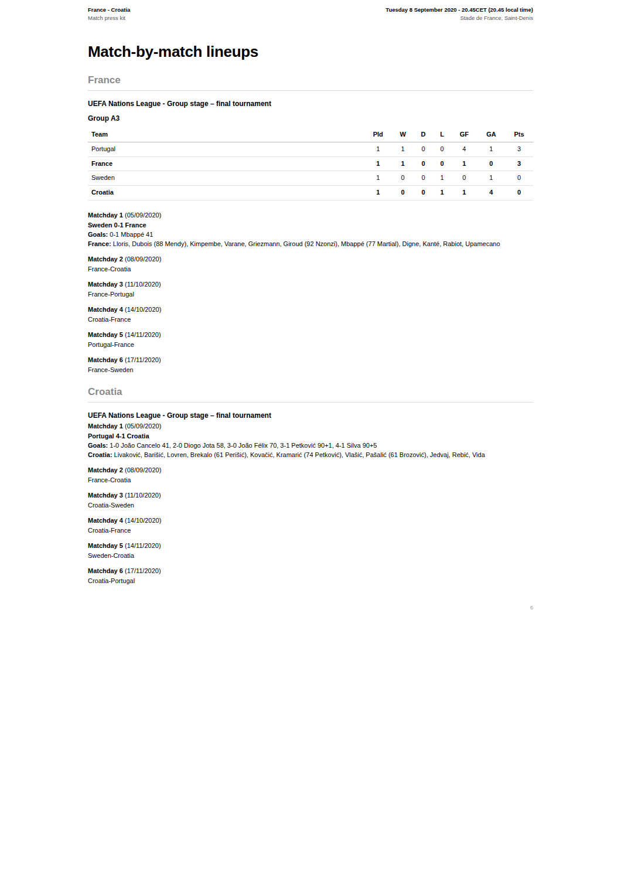France - Croatia
Match press kit
Tuesday 8 September 2020 - 20.45CET (20.45 local time)
Stade de France, Saint-Denis
Match-by-match lineups
France
UEFA Nations League - Group stage – final tournament
Group A3
| Team | Pld | W | D | L | GF | GA | Pts |
| --- | --- | --- | --- | --- | --- | --- | --- |
| Portugal | 1 | 1 | 0 | 0 | 4 | 1 | 3 |
| France | 1 | 1 | 0 | 0 | 1 | 0 | 3 |
| Sweden | 1 | 0 | 0 | 1 | 0 | 1 | 0 |
| Croatia | 1 | 0 | 0 | 1 | 1 | 4 | 0 |
Matchday 1 (05/09/2020)
Sweden 0-1 France
Goals: 0-1 Mbappé 41
France: Lloris, Dubois (88 Mendy), Kimpembe, Varane, Griezmann, Giroud (92 Nzonzi), Mbappé (77 Martial), Digne, Kanté, Rabiot, Upamecano
Matchday 2 (08/09/2020)
France-Croatia
Matchday 3 (11/10/2020)
France-Portugal
Matchday 4 (14/10/2020)
Croatia-France
Matchday 5 (14/11/2020)
Portugal-France
Matchday 6 (17/11/2020)
France-Sweden
Croatia
UEFA Nations League - Group stage – final tournament
Matchday 1 (05/09/2020)
Portugal 4-1 Croatia
Goals: 1-0 João Cancelo 41, 2-0 Diogo Jota 58, 3-0 João Félix 70, 3-1 Petković 90+1, 4-1 Silva 90+5
Croatia: Livaković, Barišić, Lovren, Brekalo (61 Perišić), Kovačić, Kramarić (74 Petković), Vlašić, Pašalić (61 Brozović), Jedvaj, Rebić, Vida
Matchday 2 (08/09/2020)
France-Croatia
Matchday 3 (11/10/2020)
Croatia-Sweden
Matchday 4 (14/10/2020)
Croatia-France
Matchday 5 (14/11/2020)
Sweden-Croatia
Matchday 6 (17/11/2020)
Croatia-Portugal
6